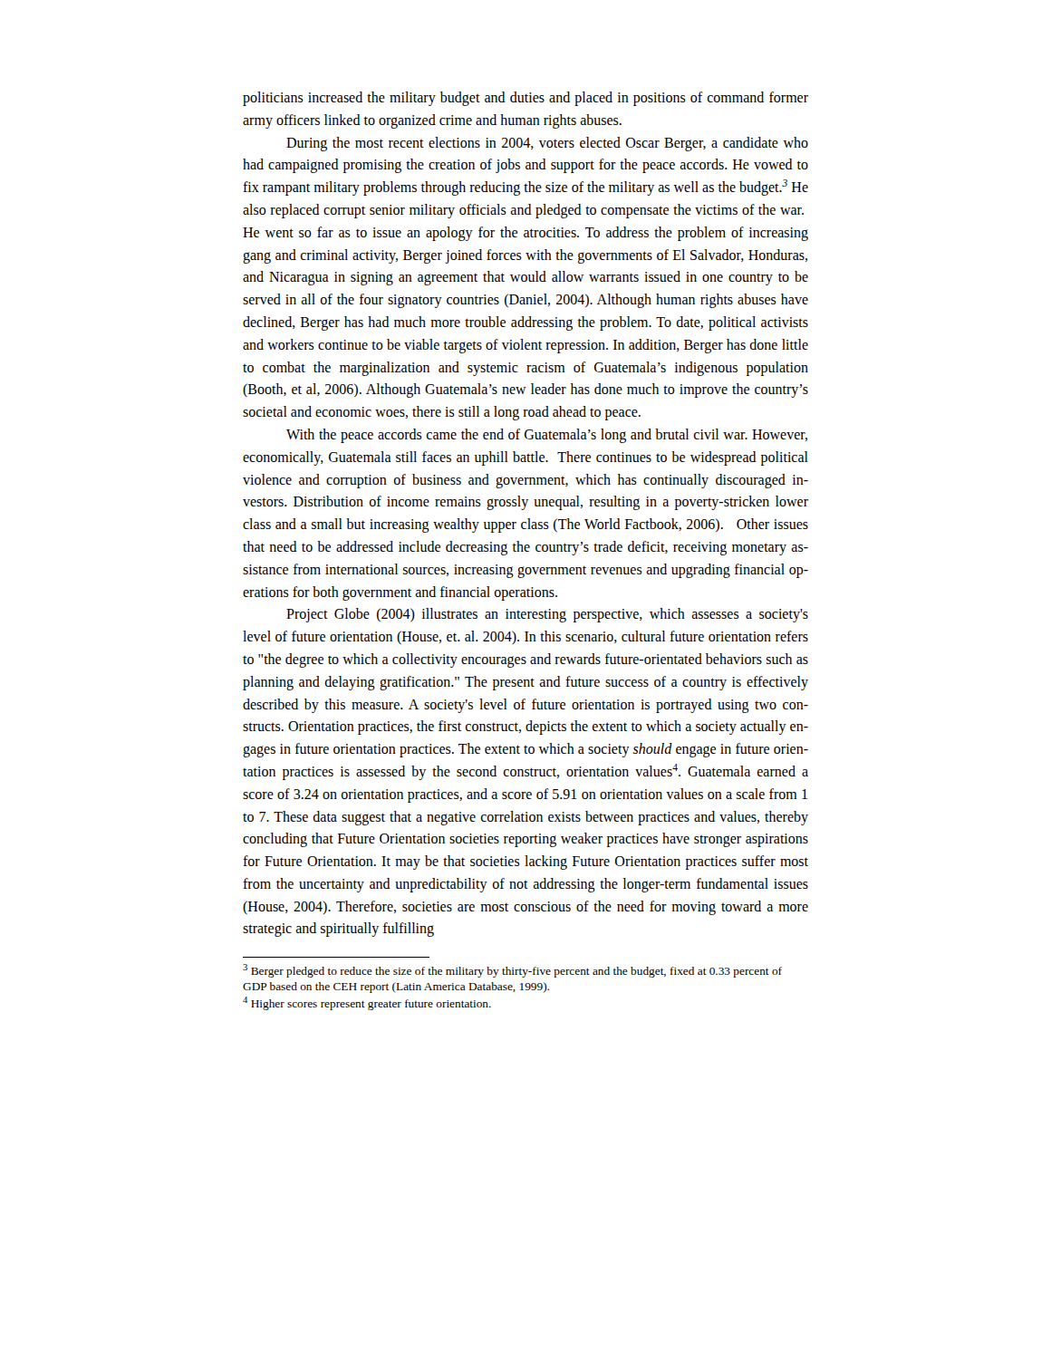politicians increased the military budget and duties and placed in positions of command former army officers linked to organized crime and human rights abuses.
During the most recent elections in 2004, voters elected Oscar Berger, a candidate who had campaigned promising the creation of jobs and support for the peace accords. He vowed to fix rampant military problems through reducing the size of the military as well as the budget.3 He also replaced corrupt senior military officials and pledged to compensate the victims of the war. He went so far as to issue an apology for the atrocities. To address the problem of increasing gang and criminal activity, Berger joined forces with the governments of El Salvador, Honduras, and Nicaragua in signing an agreement that would allow warrants issued in one country to be served in all of the four signatory countries (Daniel, 2004). Although human rights abuses have declined, Berger has had much more trouble addressing the problem. To date, political activists and workers continue to be viable targets of violent repression. In addition, Berger has done little to combat the marginalization and systemic racism of Guatemala’s indigenous population (Booth, et al, 2006). Although Guatemala’s new leader has done much to improve the country’s societal and economic woes, there is still a long road ahead to peace.
With the peace accords came the end of Guatemala’s long and brutal civil war. However, economically, Guatemala still faces an uphill battle. There continues to be widespread political violence and corruption of business and government, which has continually discouraged investors. Distribution of income remains grossly unequal, resulting in a poverty-stricken lower class and a small but increasing wealthy upper class (The World Factbook, 2006). Other issues that need to be addressed include decreasing the country’s trade deficit, receiving monetary assistance from international sources, increasing government revenues and upgrading financial operations for both government and financial operations.
Project Globe (2004) illustrates an interesting perspective, which assesses a society's level of future orientation (House, et. al. 2004). In this scenario, cultural future orientation refers to "the degree to which a collectivity encourages and rewards future-orientated behaviors such as planning and delaying gratification." The present and future success of a country is effectively described by this measure. A society's level of future orientation is portrayed using two constructs. Orientation practices, the first construct, depicts the extent to which a society actually engages in future orientation practices. The extent to which a society should engage in future orientation practices is assessed by the second construct, orientation values4. Guatemala earned a score of 3.24 on orientation practices, and a score of 5.91 on orientation values on a scale from 1 to 7. These data suggest that a negative correlation exists between practices and values, thereby concluding that Future Orientation societies reporting weaker practices have stronger aspirations for Future Orientation. It may be that societies lacking Future Orientation practices suffer most from the uncertainty and unpredictability of not addressing the longer-term fundamental issues (House, 2004). Therefore, societies are most conscious of the need for moving toward a more strategic and spiritually fulfilling
3 Berger pledged to reduce the size of the military by thirty-five percent and the budget, fixed at 0.33 percent of GDP based on the CEH report (Latin America Database, 1999).
4 Higher scores represent greater future orientation.